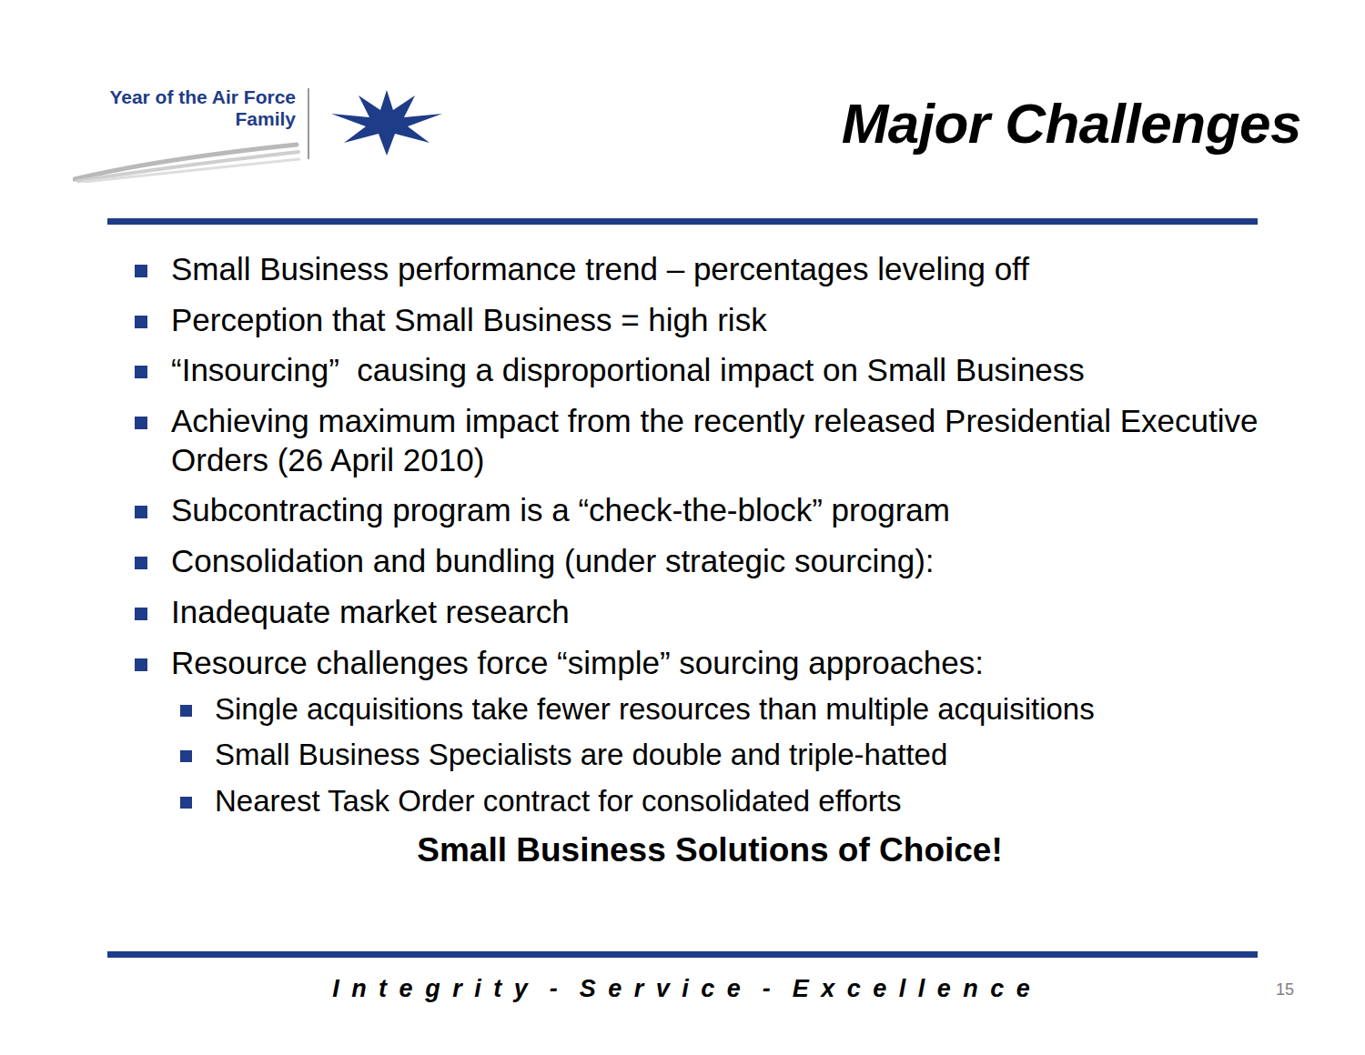Year of the Air Force
Family
Major Challenges
Small Business performance trend – percentages leveling off
Perception that Small Business = high risk
“Insourcing” causing a disproportional impact on Small Business
Achieving maximum impact from the recently released Presidential Executive Orders (26 April 2010)
Subcontracting program is a “check-the-block” program
Consolidation and bundling (under strategic sourcing):
Inadequate market research
Resource challenges force “simple” sourcing approaches:
Single acquisitions take fewer resources than multiple acquisitions
Small Business Specialists are double and triple-hatted
Nearest Task Order contract for consolidated efforts
Small Business Solutions of Choice!
I n t e g r i t y - S e r v i c e - E x c e l l e n c e
15